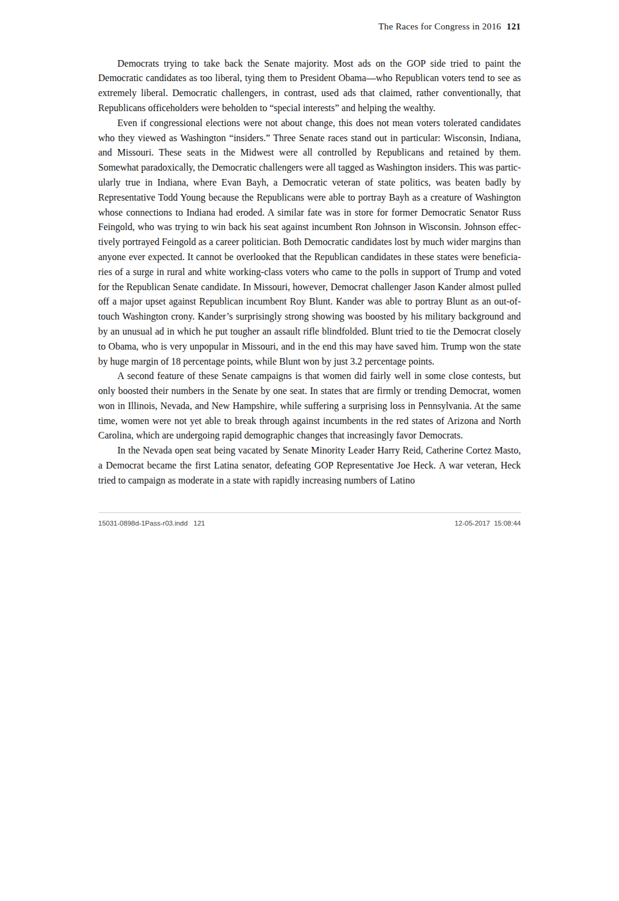The Races for Congress in 2016121
Democrats trying to take back the Senate majority. Most ads on the GOP side tried to paint the Democratic candidates as too liberal, tying them to President Obama—who Republican voters tend to see as extremely liberal. Democratic challengers, in contrast, used ads that claimed, rather conventionally, that Republicans officeholders were beholden to “special interests” and helping the wealthy.
Even if congressional elections were not about change, this does not mean voters tolerated candidates who they viewed as Washington “insiders.” Three Senate races stand out in particular: Wisconsin, Indiana, and Missouri. These seats in the Midwest were all controlled by Republicans and retained by them. Somewhat paradoxically, the Democratic challengers were all tagged as Washington insiders. This was particularly true in Indiana, where Evan Bayh, a Democratic veteran of state politics, was beaten badly by Representative Todd Young because the Republicans were able to portray Bayh as a creature of Washington whose connections to Indiana had eroded. A similar fate was in store for former Democratic Senator Russ Feingold, who was trying to win back his seat against incumbent Ron Johnson in Wisconsin. Johnson effectively portrayed Feingold as a career politician. Both Democratic candidates lost by much wider margins than anyone ever expected. It cannot be overlooked that the Republican candidates in these states were beneficiaries of a surge in rural and white working-class voters who came to the polls in support of Trump and voted for the Republican Senate candidate. In Missouri, however, Democrat challenger Jason Kander almost pulled off a major upset against Republican incumbent Roy Blunt. Kander was able to portray Blunt as an out-of-touch Washington crony. Kander’s surprisingly strong showing was boosted by his military background and by an unusual ad in which he put tougher an assault rifle blindfolded. Blunt tried to tie the Democrat closely to Obama, who is very unpopular in Missouri, and in the end this may have saved him. Trump won the state by huge margin of 18 percentage points, while Blunt won by just 3.2 percentage points.
A second feature of these Senate campaigns is that women did fairly well in some close contests, but only boosted their numbers in the Senate by one seat. In states that are firmly or trending Democrat, women won in Illinois, Nevada, and New Hampshire, while suffering a surprising loss in Pennsylvania. At the same time, women were not yet able to break through against incumbents in the red states of Arizona and North Carolina, which are undergoing rapid demographic changes that increasingly favor Democrats.
In the Nevada open seat being vacated by Senate Minority Leader Harry Reid, Catherine Cortez Masto, a Democrat became the first Latina senator, defeating GOP Representative Joe Heck. A war veteran, Heck tried to campaign as moderate in a state with rapidly increasing numbers of Latino
15031-0898d-1Pass-r03.indd 121 12-05-2017 15:08:44